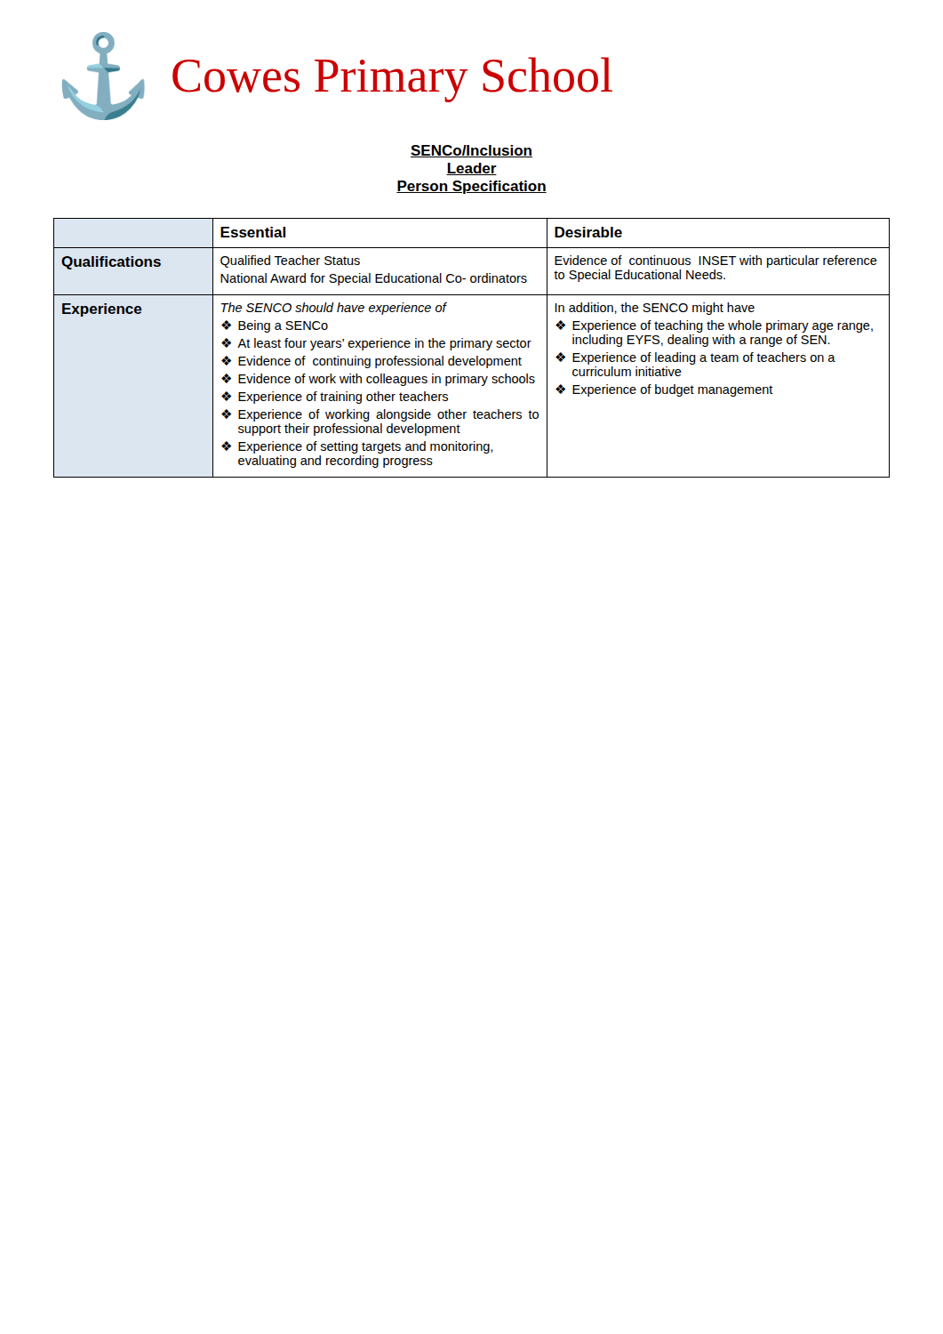⚓
Cowes Primary School
SENCo/Inclusion Leader Person Specification
| | Essential | Desirable |
| --- | --- | --- |
| Qualifications | Qualified Teacher Status National Award for Special Educational Co- ordinators | Evidence of continuous INSET with particular reference to Special Educational Needs. |
| Experience | The SENCO should have experience of Being a SENCo At least four years’ experience in the primary sector Evidence of continuing professional development Evidence of work with colleagues in primary schools Experience of training other teachers Experience of working alongside other teachers to support their professional development Experience of setting targets and monitoring, evaluating and recording progress | In addition, the SENCO might have Experience of teaching the whole primary age range, including EYFS, dealing with a range of SEN. Experience of leading a team of teachers on a curriculum initiative Experience of budget management |